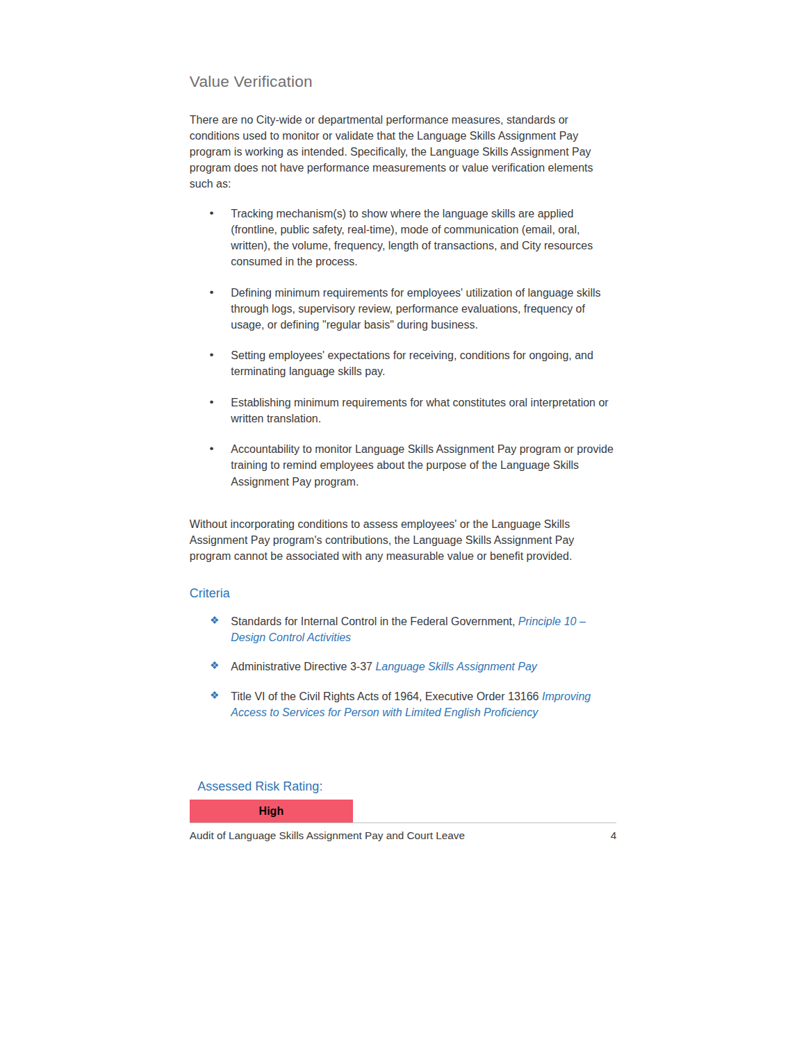Value Verification
There are no City-wide or departmental performance measures, standards or conditions used to monitor or validate that the Language Skills Assignment Pay program is working as intended. Specifically, the Language Skills Assignment Pay program does not have performance measurements or value verification elements such as:
Tracking mechanism(s) to show where the language skills are applied (frontline, public safety, real-time), mode of communication (email, oral, written), the volume, frequency, length of transactions, and City resources consumed in the process.
Defining minimum requirements for employees' utilization of language skills through logs, supervisory review, performance evaluations, frequency of usage, or defining "regular basis" during business.
Setting employees' expectations for receiving, conditions for ongoing, and terminating language skills pay.
Establishing minimum requirements for what constitutes oral interpretation or written translation.
Accountability to monitor Language Skills Assignment Pay program or provide training to remind employees about the purpose of the Language Skills Assignment Pay program.
Without incorporating conditions to assess employees' or the Language Skills Assignment Pay program's contributions, the Language Skills Assignment Pay program cannot be associated with any measurable value or benefit provided.
Criteria
Standards for Internal Control in the Federal Government, Principle 10 – Design Control Activities
Administrative Directive 3-37 Language Skills Assignment Pay
Title VI of the Civil Rights Acts of 1964, Executive Order 13166 Improving Access to Services for Person with Limited English Proficiency
Assessed Risk Rating:
High
Audit of Language Skills Assignment Pay and Court Leave
4